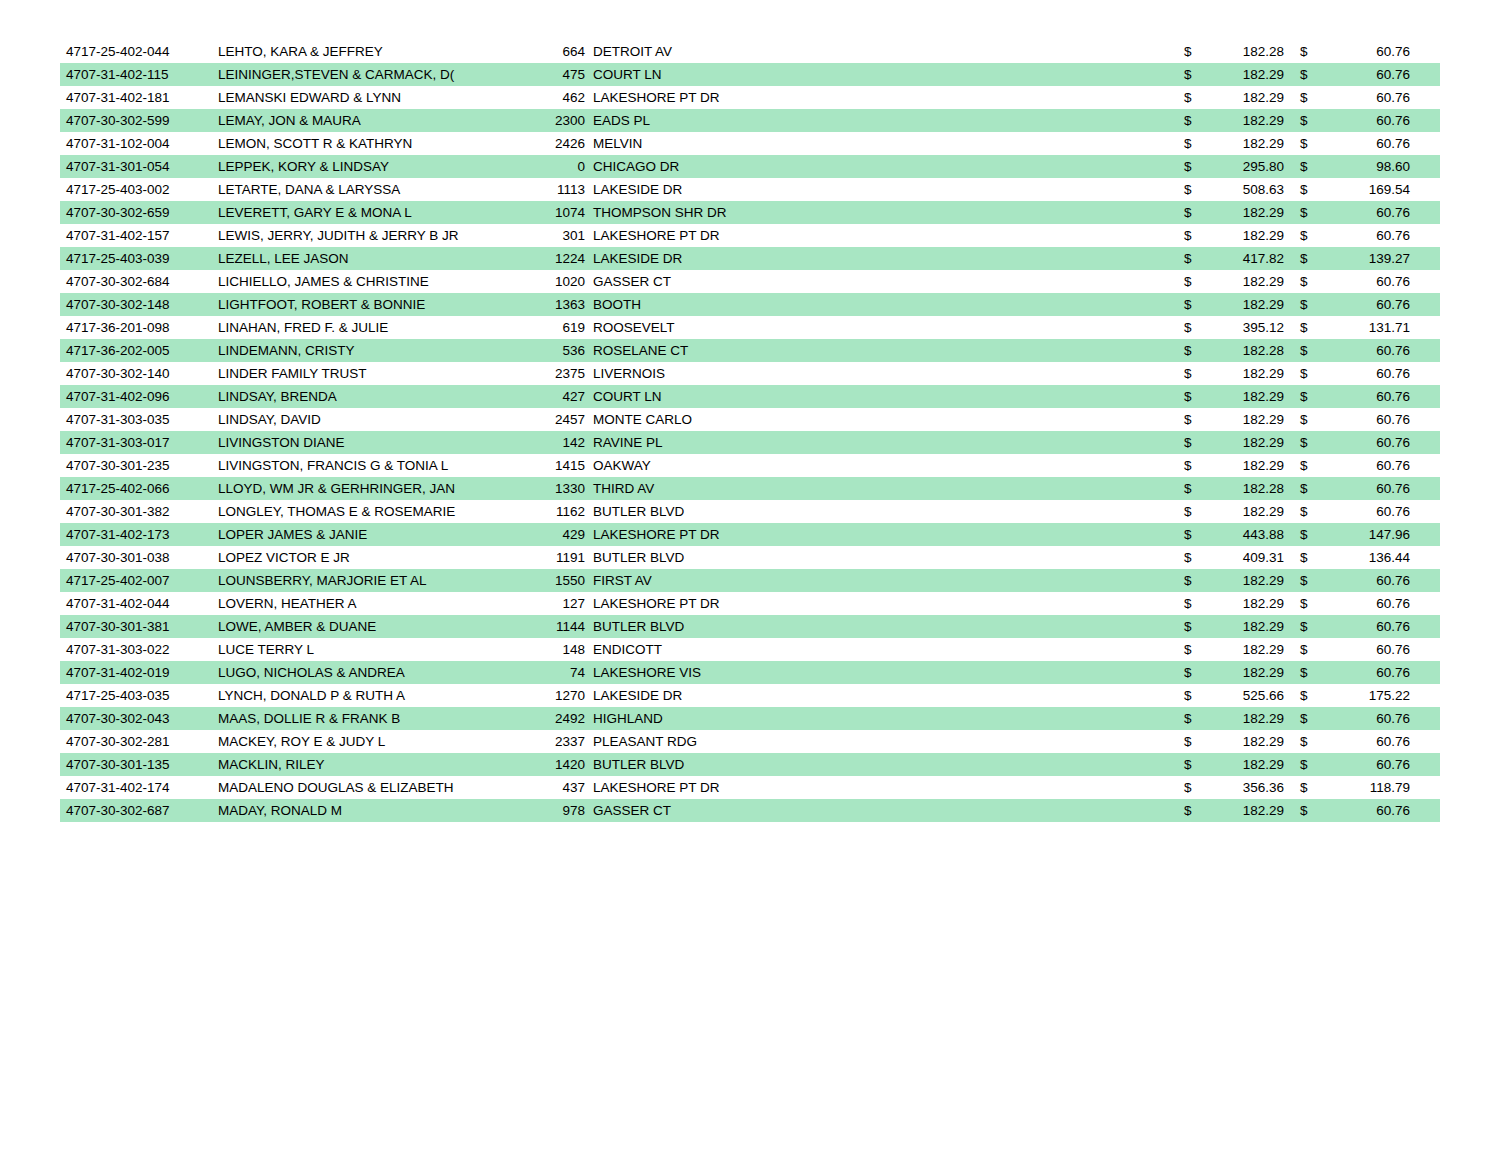| 4717-25-402-044 | LEHTO, KARA & JEFFREY | 664 | DETROIT AV | $ | 182.28 | $ | 60.76 |
| 4707-31-402-115 | LEININGER,STEVEN & CARMACK, D( | 475 | COURT LN | $ | 182.29 | $ | 60.76 |
| 4707-31-402-181 | LEMANSKI EDWARD & LYNN | 462 | LAKESHORE PT DR | $ | 182.29 | $ | 60.76 |
| 4707-30-302-599 | LEMAY, JON & MAURA | 2300 | EADS PL | $ | 182.29 | $ | 60.76 |
| 4707-31-102-004 | LEMON, SCOTT R & KATHRYN | 2426 | MELVIN | $ | 182.29 | $ | 60.76 |
| 4707-31-301-054 | LEPPEK, KORY & LINDSAY | 0 | CHICAGO DR | $ | 295.80 | $ | 98.60 |
| 4717-25-403-002 | LETARTE, DANA & LARYSSA | 1113 | LAKESIDE DR | $ | 508.63 | $ | 169.54 |
| 4707-30-302-659 | LEVERETT, GARY E & MONA L | 1074 | THOMPSON SHR DR | $ | 182.29 | $ | 60.76 |
| 4707-31-402-157 | LEWIS, JERRY, JUDITH & JERRY B JR | 301 | LAKESHORE PT DR | $ | 182.29 | $ | 60.76 |
| 4717-25-403-039 | LEZELL, LEE JASON | 1224 | LAKESIDE DR | $ | 417.82 | $ | 139.27 |
| 4707-30-302-684 | LICHIELLO, JAMES & CHRISTINE | 1020 | GASSER CT | $ | 182.29 | $ | 60.76 |
| 4707-30-302-148 | LIGHTFOOT, ROBERT & BONNIE | 1363 | BOOTH | $ | 182.29 | $ | 60.76 |
| 4717-36-201-098 | LINAHAN, FRED F. & JULIE | 619 | ROOSEVELT | $ | 395.12 | $ | 131.71 |
| 4717-36-202-005 | LINDEMANN, CRISTY | 536 | ROSELANE CT | $ | 182.28 | $ | 60.76 |
| 4707-30-302-140 | LINDER FAMILY TRUST | 2375 | LIVERNOIS | $ | 182.29 | $ | 60.76 |
| 4707-31-402-096 | LINDSAY, BRENDA | 427 | COURT LN | $ | 182.29 | $ | 60.76 |
| 4707-31-303-035 | LINDSAY, DAVID | 2457 | MONTE CARLO | $ | 182.29 | $ | 60.76 |
| 4707-31-303-017 | LIVINGSTON DIANE | 142 | RAVINE PL | $ | 182.29 | $ | 60.76 |
| 4707-30-301-235 | LIVINGSTON, FRANCIS G & TONIA L | 1415 | OAKWAY | $ | 182.29 | $ | 60.76 |
| 4717-25-402-066 | LLOYD, WM JR & GERHRINGER, JAN | 1330 | THIRD AV | $ | 182.28 | $ | 60.76 |
| 4707-30-301-382 | LONGLEY, THOMAS E & ROSEMARIE | 1162 | BUTLER BLVD | $ | 182.29 | $ | 60.76 |
| 4707-31-402-173 | LOPER JAMES & JANIE | 429 | LAKESHORE PT DR | $ | 443.88 | $ | 147.96 |
| 4707-30-301-038 | LOPEZ VICTOR E JR | 1191 | BUTLER BLVD | $ | 409.31 | $ | 136.44 |
| 4717-25-402-007 | LOUNSBERRY, MARJORIE ET AL | 1550 | FIRST AV | $ | 182.29 | $ | 60.76 |
| 4707-31-402-044 | LOVERN, HEATHER A | 127 | LAKESHORE PT DR | $ | 182.29 | $ | 60.76 |
| 4707-30-301-381 | LOWE, AMBER & DUANE | 1144 | BUTLER BLVD | $ | 182.29 | $ | 60.76 |
| 4707-31-303-022 | LUCE TERRY L | 148 | ENDICOTT | $ | 182.29 | $ | 60.76 |
| 4707-31-402-019 | LUGO, NICHOLAS & ANDREA | 74 | LAKESHORE VIS | $ | 182.29 | $ | 60.76 |
| 4717-25-403-035 | LYNCH, DONALD P & RUTH A | 1270 | LAKESIDE DR | $ | 525.66 | $ | 175.22 |
| 4707-30-302-043 | MAAS, DOLLIE R & FRANK B | 2492 | HIGHLAND | $ | 182.29 | $ | 60.76 |
| 4707-30-302-281 | MACKEY, ROY E & JUDY L | 2337 | PLEASANT RDG | $ | 182.29 | $ | 60.76 |
| 4707-30-301-135 | MACKLIN, RILEY | 1420 | BUTLER BLVD | $ | 182.29 | $ | 60.76 |
| 4707-31-402-174 | MADALENO DOUGLAS & ELIZABETH | 437 | LAKESHORE PT DR | $ | 356.36 | $ | 118.79 |
| 4707-30-302-687 | MADAY, RONALD M | 978 | GASSER CT | $ | 182.29 | $ | 60.76 |